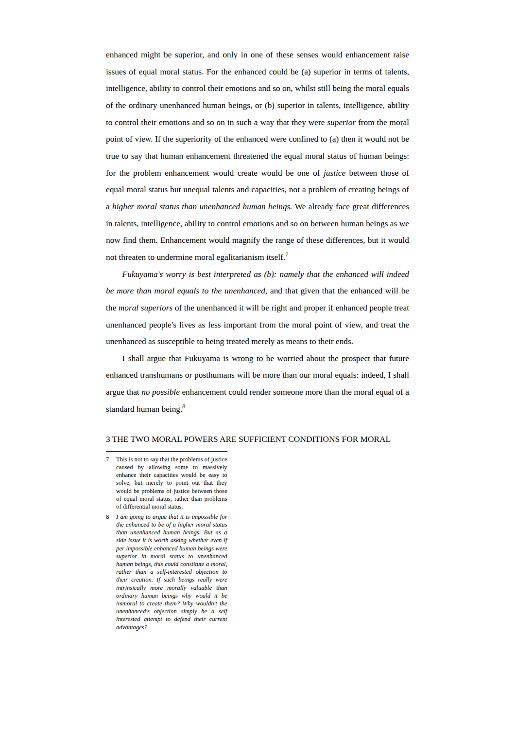enhanced might be superior, and only in one of these senses would enhancement raise issues of equal moral status. For the enhanced could be (a) superior in terms of talents, intelligence, ability to control their emotions and so on, whilst still being the moral equals of the ordinary unenhanced human beings, or (b) superior in talents, intelligence, ability to control their emotions and so on in such a way that they were superior from the moral point of view. If the superiority of the enhanced were confined to (a) then it would not be true to say that human enhancement threatened the equal moral status of human beings: for the problem enhancement would create would be one of justice between those of equal moral status but unequal talents and capacities, not a problem of creating beings of a higher moral status than unenhanced human beings. We already face great differences in talents, intelligence, ability to control emotions and so on between human beings as we now find them. Enhancement would magnify the range of these differences, but it would not threaten to undermine moral egalitarianism itself.7
Fukuyama's worry is best interpreted as (b): namely that the enhanced will indeed be more than moral equals to the unenhanced, and that given that the enhanced will be the moral superiors of the unenhanced it will be right and proper if enhanced people treat unenhanced people's lives as less important from the moral point of view, and treat the unenhanced as susceptible to being treated merely as means to their ends.
I shall argue that Fukuyama is wrong to be worried about the prospect that future enhanced transhumans or posthumans will be more than our moral equals: indeed, I shall argue that no possible enhancement could render someone more than the moral equal of a standard human being.8
3 THE TWO MORAL POWERS ARE SUFFICIENT CONDITIONS FOR MORAL
7
This is not to say that the problems of justice caused by allowing some to massively enhance their capacities would be easy to solve, but merely to point out that they would be problems of justice between those of equal moral status, rather than problems of differential moral status.
8
I am going to argue that it is impossible for the enhanced to be of a higher moral status than unenhanced human beings. But as a side issue it is worth asking whether even if per impossible enhanced human beings were superior in moral status to unenhanced human beings, this could constitute a moral, rather than a self-interested objection to their creation. If such beings really were intrinsically more morally valuable than ordinary human beings why would it be immoral to create them? Why wouldn't the unenhanced's objection simply be a self interested attempt to defend their current advantages?